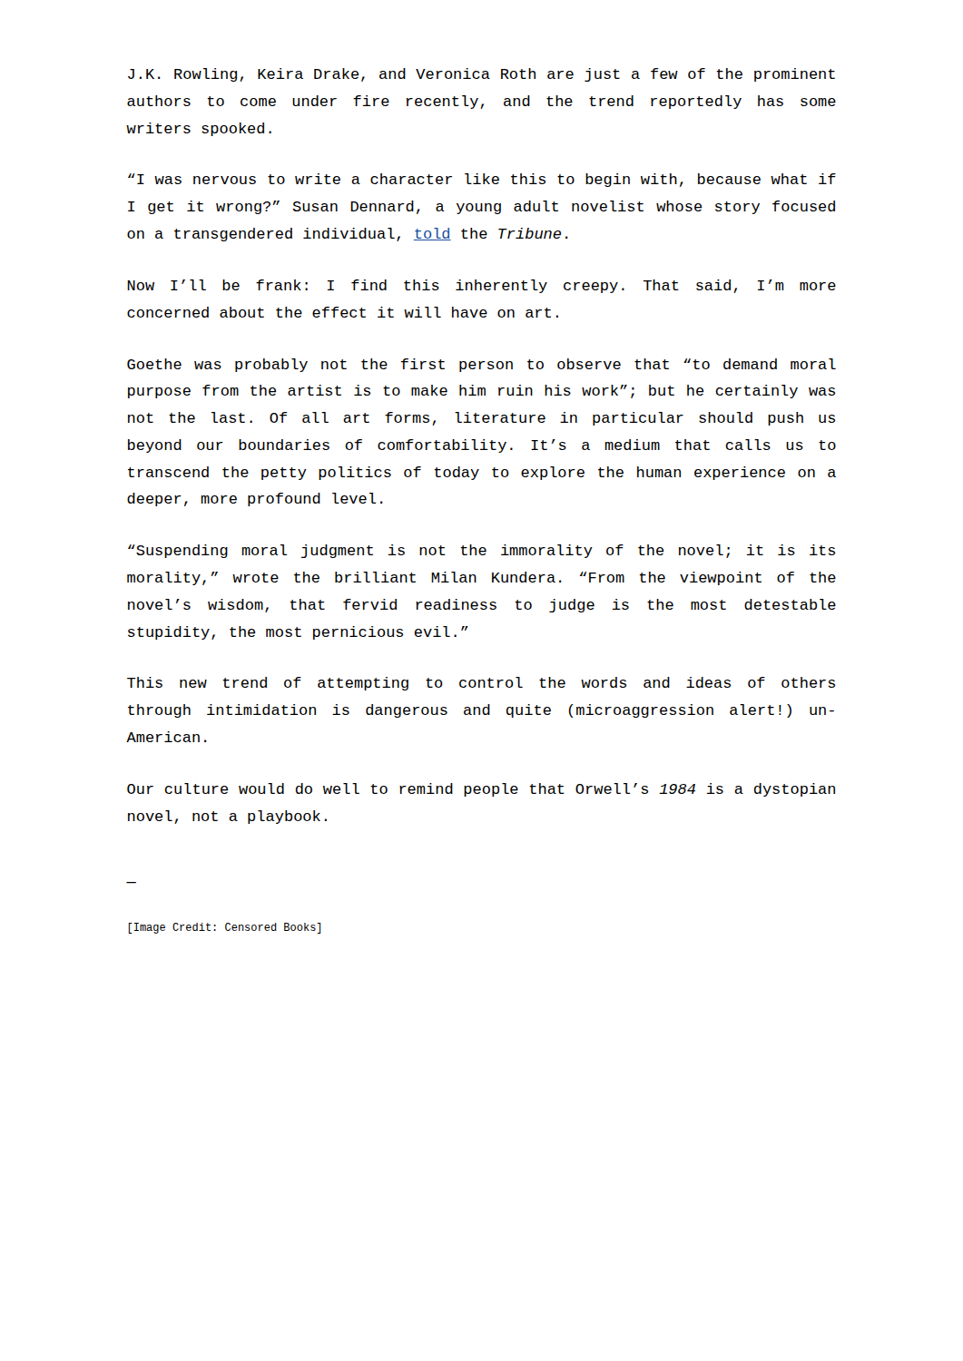J.K. Rowling, Keira Drake, and Veronica Roth are just a few of the prominent authors to come under fire recently, and the trend reportedly has some writers spooked.
“I was nervous to write a character like this to begin with, because what if I get it wrong?” Susan Dennard, a young adult novelist whose story focused on a transgendered individual, told the Tribune.
Now I’ll be frank: I find this inherently creepy. That said, I’m more concerned about the effect it will have on art.
Goethe was probably not the first person to observe that “to demand moral purpose from the artist is to make him ruin his work”; but he certainly was not the last. Of all art forms, literature in particular should push us beyond our boundaries of comfortability. It’s a medium that calls us to transcend the petty politics of today to explore the human experience on a deeper, more profound level.
“Suspending moral judgment is not the immorality of the novel; it is its morality,” wrote the brilliant Milan Kundera. “From the viewpoint of the novel’s wisdom, that fervid readiness to judge is the most detestable stupidity, the most pernicious evil.”
This new trend of attempting to control the words and ideas of others through intimidation is dangerous and quite (microaggression alert!) un-American.
Our culture would do well to remind people that Orwell’s 1984 is a dystopian novel, not a playbook.
—
[Image Credit: Censored Books]